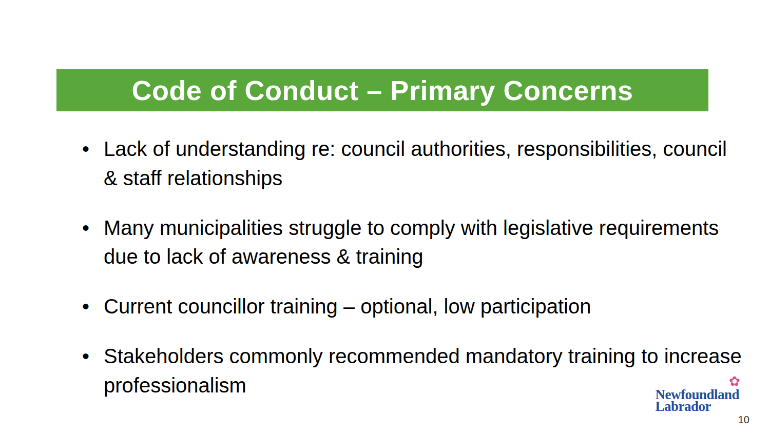Code of Conduct – Primary Concerns
Lack of understanding re: council authorities, responsibilities, council & staff relationships
Many municipalities struggle to comply with legislative requirements due to lack of awareness & training
Current councillor training – optional, low participation
Stakeholders commonly recommended mandatory training to increase professionalism
✿ Newfoundland Labrador
10